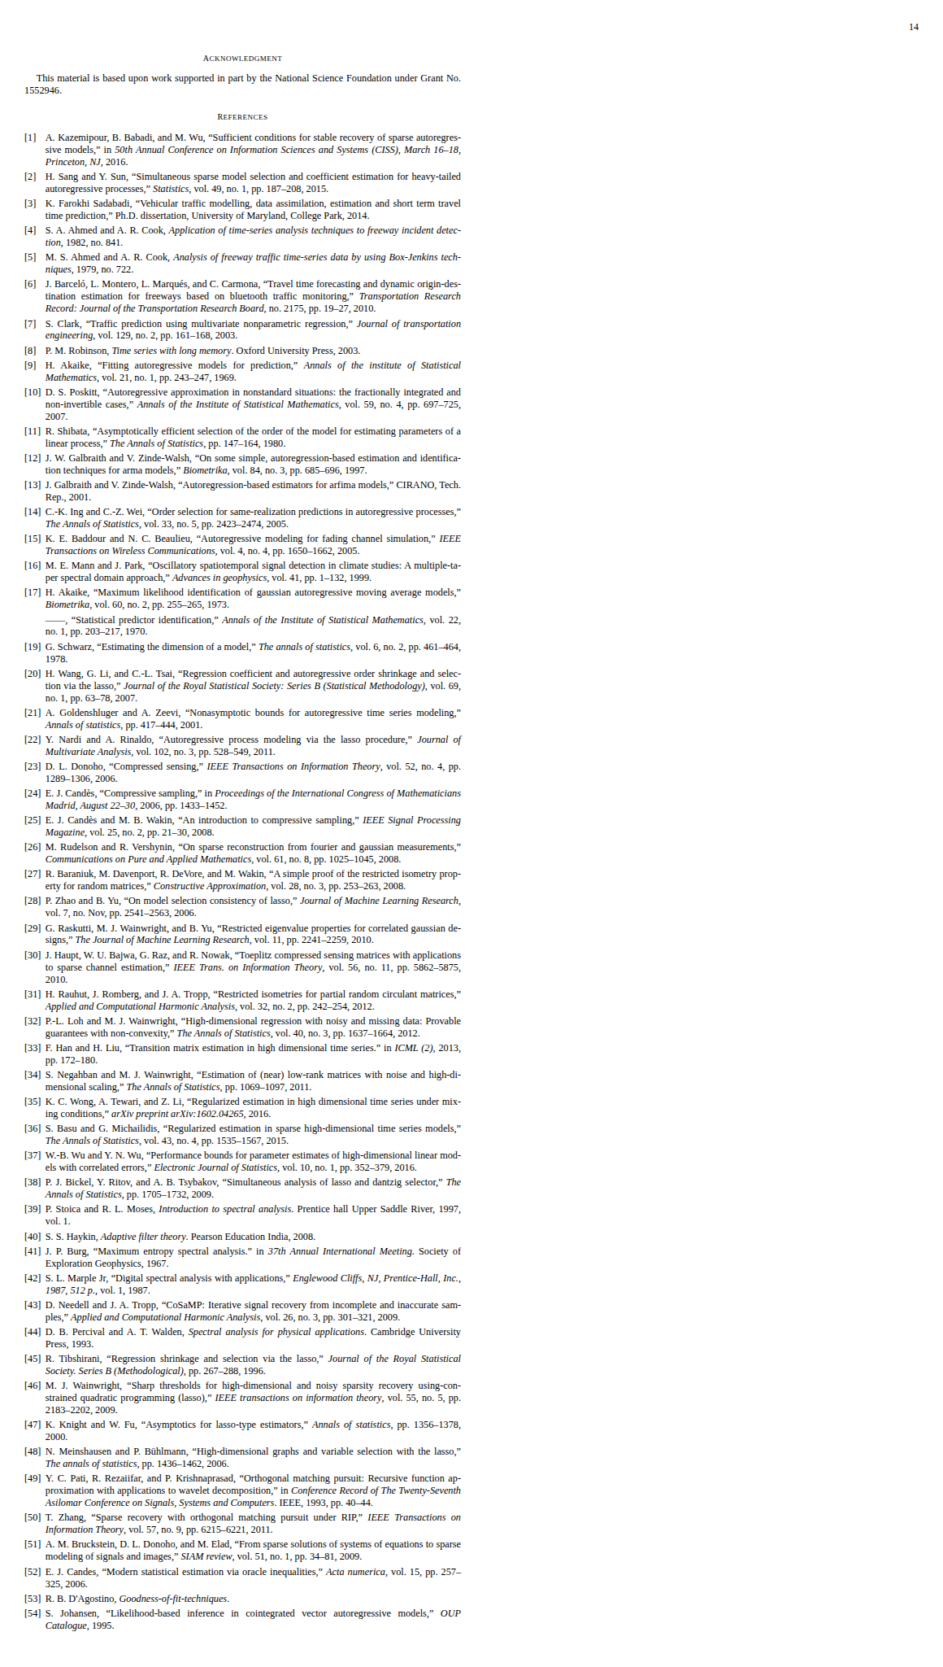14
Acknowledgment
This material is based upon work supported in part by the National Science Foundation under Grant No. 1552946.
References
A. Kazemipour, B. Babadi, and M. Wu, “Sufficient conditions for stable recovery of sparse autoregressive models,” in 50th Annual Conference on Information Sciences and Systems (CISS), March 16–18, Princeton, NJ, 2016.
H. Sang and Y. Sun, “Simultaneous sparse model selection and coefficient estimation for heavy-tailed autoregressive processes,” Statistics, vol. 49, no. 1, pp. 187–208, 2015.
K. Farokhi Sadabadi, “Vehicular traffic modelling, data assimilation, estimation and short term travel time prediction,” Ph.D. dissertation, University of Maryland, College Park, 2014.
S. A. Ahmed and A. R. Cook, Application of time-series analysis techniques to freeway incident detection, 1982, no. 841.
M. S. Ahmed and A. R. Cook, Analysis of freeway traffic time-series data by using Box-Jenkins techniques, 1979, no. 722.
J. Barceló, L. Montero, L. Marqués, and C. Carmona, “Travel time forecasting and dynamic origin-destination estimation for freeways based on bluetooth traffic monitoring,” Transportation Research Record: Journal of the Transportation Research Board, no. 2175, pp. 19–27, 2010.
S. Clark, “Traffic prediction using multivariate nonparametric regression,” Journal of transportation engineering, vol. 129, no. 2, pp. 161–168, 2003.
P. M. Robinson, Time series with long memory. Oxford University Press, 2003.
H. Akaike, “Fitting autoregressive models for prediction,” Annals of the institute of Statistical Mathematics, vol. 21, no. 1, pp. 243–247, 1969.
D. S. Poskitt, “Autoregressive approximation in nonstandard situations: the fractionally integrated and non-invertible cases,” Annals of the Institute of Statistical Mathematics, vol. 59, no. 4, pp. 697–725, 2007.
R. Shibata, “Asymptotically efficient selection of the order of the model for estimating parameters of a linear process,” The Annals of Statistics, pp. 147–164, 1980.
J. W. Galbraith and V. Zinde-Walsh, “On some simple, autoregression-based estimation and identification techniques for arma models,” Biometrika, vol. 84, no. 3, pp. 685–696, 1997.
J. Galbraith and V. Zinde-Walsh, “Autoregression-based estimators for arfima models,” CIRANO, Tech. Rep., 2001.
C.-K. Ing and C.-Z. Wei, “Order selection for same-realization predictions in autoregressive processes,” The Annals of Statistics, vol. 33, no. 5, pp. 2423–2474, 2005.
K. E. Baddour and N. C. Beaulieu, “Autoregressive modeling for fading channel simulation,” IEEE Transactions on Wireless Communications, vol. 4, no. 4, pp. 1650–1662, 2005.
M. E. Mann and J. Park, “Oscillatory spatiotemporal signal detection in climate studies: A multiple-taper spectral domain approach,” Advances in geophysics, vol. 41, pp. 1–132, 1999.
H. Akaike, “Maximum likelihood identification of gaussian autoregressive moving average models,” Biometrika, vol. 60, no. 2, pp. 255–265, 1973.
——, “Statistical predictor identification,” Annals of the Institute of Statistical Mathematics, vol. 22, no. 1, pp. 203–217, 1970.
G. Schwarz, “Estimating the dimension of a model,” The annals of statistics, vol. 6, no. 2, pp. 461–464, 1978.
H. Wang, G. Li, and C.-L. Tsai, “Regression coefficient and autoregressive order shrinkage and selection via the lasso,” Journal of the Royal Statistical Society: Series B (Statistical Methodology), vol. 69, no. 1, pp. 63–78, 2007.
A. Goldenshluger and A. Zeevi, “Nonasymptotic bounds for autoregressive time series modeling,” Annals of statistics, pp. 417–444, 2001.
Y. Nardi and A. Rinaldo, “Autoregressive process modeling via the lasso procedure,” Journal of Multivariate Analysis, vol. 102, no. 3, pp. 528–549, 2011.
D. L. Donoho, “Compressed sensing,” IEEE Transactions on Information Theory, vol. 52, no. 4, pp. 1289–1306, 2006.
E. J. Candès, “Compressive sampling,” in Proceedings of the International Congress of Mathematicians Madrid, August 22–30, 2006, pp. 1433–1452.
E. J. Candès and M. B. Wakin, “An introduction to compressive sampling,” IEEE Signal Processing Magazine, vol. 25, no. 2, pp. 21–30, 2008.
M. Rudelson and R. Vershynin, “On sparse reconstruction from fourier and gaussian measurements,” Communications on Pure and Applied Mathematics, vol. 61, no. 8, pp. 1025–1045, 2008.
R. Baraniuk, M. Davenport, R. DeVore, and M. Wakin, “A simple proof of the restricted isometry property for random matrices,” Constructive Approximation, vol. 28, no. 3, pp. 253–263, 2008.
P. Zhao and B. Yu, “On model selection consistency of lasso,” Journal of Machine Learning Research, vol. 7, no. Nov, pp. 2541–2563, 2006.
G. Raskutti, M. J. Wainwright, and B. Yu, “Restricted eigenvalue properties for correlated gaussian designs,” The Journal of Machine Learning Research, vol. 11, pp. 2241–2259, 2010.
J. Haupt, W. U. Bajwa, G. Raz, and R. Nowak, “Toeplitz compressed sensing matrices with applications to sparse channel estimation,” IEEE Trans. on Information Theory, vol. 56, no. 11, pp. 5862–5875, 2010.
H. Rauhut, J. Romberg, and J. A. Tropp, “Restricted isometries for partial random circulant matrices,” Applied and Computational Harmonic Analysis, vol. 32, no. 2, pp. 242–254, 2012.
P.-L. Loh and M. J. Wainwright, “High-dimensional regression with noisy and missing data: Provable guarantees with non-convexity,” The Annals of Statistics, vol. 40, no. 3, pp. 1637–1664, 2012.
F. Han and H. Liu, “Transition matrix estimation in high dimensional time series.” in ICML (2), 2013, pp. 172–180.
S. Negahban and M. J. Wainwright, “Estimation of (near) low-rank matrices with noise and high-dimensional scaling,” The Annals of Statistics, pp. 1069–1097, 2011.
K. C. Wong, A. Tewari, and Z. Li, “Regularized estimation in high dimensional time series under mixing conditions,” arXiv preprint arXiv:1602.04265, 2016.
S. Basu and G. Michailidis, “Regularized estimation in sparse high-dimensional time series models,” The Annals of Statistics, vol. 43, no. 4, pp. 1535–1567, 2015.
W.-B. Wu and Y. N. Wu, “Performance bounds for parameter estimates of high-dimensional linear models with correlated errors,” Electronic Journal of Statistics, vol. 10, no. 1, pp. 352–379, 2016.
P. J. Bickel, Y. Ritov, and A. B. Tsybakov, “Simultaneous analysis of lasso and dantzig selector,” The Annals of Statistics, pp. 1705–1732, 2009.
P. Stoica and R. L. Moses, Introduction to spectral analysis. Prentice hall Upper Saddle River, 1997, vol. 1.
S. S. Haykin, Adaptive filter theory. Pearson Education India, 2008.
J. P. Burg, “Maximum entropy spectral analysis.” in 37th Annual International Meeting. Society of Exploration Geophysics, 1967.
S. L. Marple Jr, “Digital spectral analysis with applications,” Englewood Cliffs, NJ, Prentice-Hall, Inc., 1987, 512 p., vol. 1, 1987.
D. Needell and J. A. Tropp, “CoSaMP: Iterative signal recovery from incomplete and inaccurate samples,” Applied and Computational Harmonic Analysis, vol. 26, no. 3, pp. 301–321, 2009.
D. B. Percival and A. T. Walden, Spectral analysis for physical applications. Cambridge University Press, 1993.
R. Tibshirani, “Regression shrinkage and selection via the lasso,” Journal of the Royal Statistical Society. Series B (Methodological), pp. 267–288, 1996.
M. J. Wainwright, “Sharp thresholds for high-dimensional and noisy sparsity recovery using-constrained quadratic programming (lasso),” IEEE transactions on information theory, vol. 55, no. 5, pp. 2183–2202, 2009.
K. Knight and W. Fu, “Asymptotics for lasso-type estimators,” Annals of statistics, pp. 1356–1378, 2000.
N. Meinshausen and P. Bühlmann, “High-dimensional graphs and variable selection with the lasso,” The annals of statistics, pp. 1436–1462, 2006.
Y. C. Pati, R. Rezaiifar, and P. Krishnaprasad, “Orthogonal matching pursuit: Recursive function approximation with applications to wavelet decomposition,” in Conference Record of The Twenty-Seventh Asilomar Conference on Signals, Systems and Computers. IEEE, 1993, pp. 40–44.
T. Zhang, “Sparse recovery with orthogonal matching pursuit under RIP,” IEEE Transactions on Information Theory, vol. 57, no. 9, pp. 6215–6221, 2011.
A. M. Bruckstein, D. L. Donoho, and M. Elad, “From sparse solutions of systems of equations to sparse modeling of signals and images,” SIAM review, vol. 51, no. 1, pp. 34–81, 2009.
E. J. Candes, “Modern statistical estimation via oracle inequalities,” Acta numerica, vol. 15, pp. 257–325, 2006.
R. B. D'Agostino, Goodness-of-fit-techniques.
S. Johansen, “Likelihood-based inference in cointegrated vector autoregressive models,” OUP Catalogue, 1995.